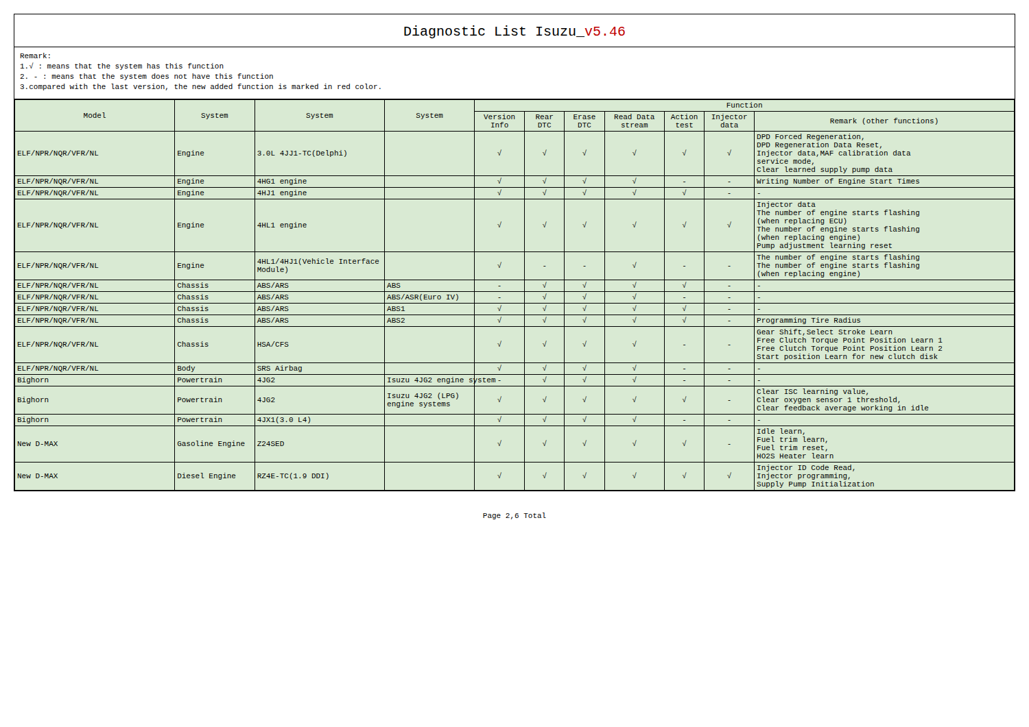Diagnostic List Isuzu_v5.46
Remark:
1.√ : means that the system has this function
2. - : means that the system does not have this function
3.compared with the last version, the new added function is marked in red color.
| Model | System | System | System | Function |
| --- | --- | --- | --- | --- |
| Version Info | Rear DTC | Erase DTC | Read Data stream | Action test | Injector data | Remark (other functions) |
| ELF/NPR/NQR/VFR/NL | Engine | 3.0L 4JJ1-TC(Delphi) | | √ | √ | √ | √ | √ | √ | DPD Forced Regeneration, DPD Regeneration Data Reset, Injector data,MAF calibration data service mode, Clear learned supply pump data |
| ELF/NPR/NQR/VFR/NL | Engine | 4HG1 engine | | √ | √ | √ | √ | - | - | Writing Number of Engine Start Times |
| ELF/NPR/NQR/VFR/NL | Engine | 4HJ1 engine | | √ | √ | √ | √ | √ | - | - |
| ELF/NPR/NQR/VFR/NL | Engine | 4HL1 engine | | √ | √ | √ | √ | √ | √ | Injector data The number of engine starts flashing (when replacing ECU) The number of engine starts flashing (when replacing engine) Pump adjustment learning reset |
| ELF/NPR/NQR/VFR/NL | Engine | 4HL1/4HJ1(Vehicle Interface Module) | | √ | - | - | √ | - | - | The number of engine starts flashing The number of engine starts flashing (when replacing engine) |
| ELF/NPR/NQR/VFR/NL | Chassis | ABS/ARS | ABS | - | √ | √ | √ | √ | - | - |
| ELF/NPR/NQR/VFR/NL | Chassis | ABS/ARS | ABS/ASR(Euro IV) | - | √ | √ | √ | - | - | - |
| ELF/NPR/NQR/VFR/NL | Chassis | ABS/ARS | ABS1 | √ | √ | √ | √ | √ | - | - |
| ELF/NPR/NQR/VFR/NL | Chassis | ABS/ARS | ABS2 | √ | √ | √ | √ | √ | - | Programming Tire Radius |
| ELF/NPR/NQR/VFR/NL | Chassis | HSA/CFS | | √ | √ | √ | √ | - | - | Gear Shift,Select Stroke Learn Free Clutch Torque Point Position Learn 1 Free Clutch Torque Point Position Learn 2 Start position Learn for new clutch disk |
| ELF/NPR/NQR/VFR/NL | Body | SRS Airbag | | √ | √ | √ | √ | - | - | - |
| Bighorn | Powertrain | 4JG2 | Isuzu 4JG2 engine system | - | √ | √ | √ | - | - | - |
| Bighorn | Powertrain | 4JG2 | Isuzu 4JG2 (LPG) engine systems | √ | √ | √ | √ | √ | - | Clear ISC learning value, Clear oxygen sensor 1 threshold, Clear feedback average working in idle |
| Bighorn | Powertrain | 4JX1(3.0 L4) | | √ | √ | √ | √ | - | - | - |
| New D-MAX | Gasoline Engine | Z24SED | | √ | √ | √ | √ | √ | - | Idle learn, Fuel trim learn, Fuel trim reset, HO2S Heater learn |
| New D-MAX | Diesel Engine | RZ4E-TC(1.9 DDI) | | √ | √ | √ | √ | √ | √ | Injector ID Code Read, Injector programming, Supply Pump Initialization |
Page 2,6 Total